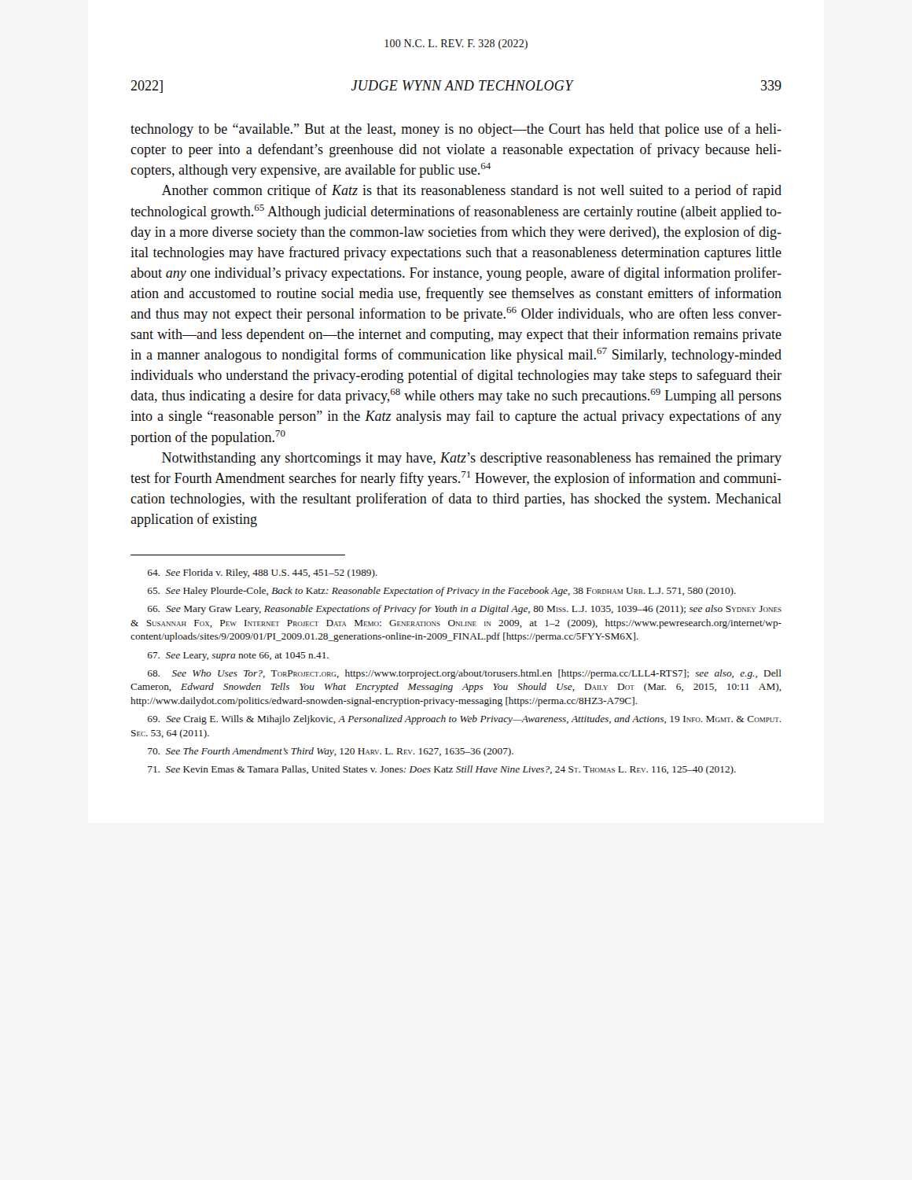100 N.C. L. REV. F. 328 (2022)
2022] JUDGE WYNN AND TECHNOLOGY 339
technology to be “available.” But at the least, money is no object—the Court has held that police use of a helicopter to peer into a defendant’s greenhouse did not violate a reasonable expectation of privacy because helicopters, although very expensive, are available for public use.64
Another common critique of Katz is that its reasonableness standard is not well suited to a period of rapid technological growth.65 Although judicial determinations of reasonableness are certainly routine (albeit applied today in a more diverse society than the common-law societies from which they were derived), the explosion of digital technologies may have fractured privacy expectations such that a reasonableness determination captures little about any one individual’s privacy expectations. For instance, young people, aware of digital information proliferation and accustomed to routine social media use, frequently see themselves as constant emitters of information and thus may not expect their personal information to be private.66 Older individuals, who are often less conversant with—and less dependent on—the internet and computing, may expect that their information remains private in a manner analogous to nondigital forms of communication like physical mail.67 Similarly, technology-minded individuals who understand the privacy-eroding potential of digital technologies may take steps to safeguard their data, thus indicating a desire for data privacy,68 while others may take no such precautions.69 Lumping all persons into a single “reasonable person” in the Katz analysis may fail to capture the actual privacy expectations of any portion of the population.70
Notwithstanding any shortcomings it may have, Katz’s descriptive reasonableness has remained the primary test for Fourth Amendment searches for nearly fifty years.71 However, the explosion of information and communication technologies, with the resultant proliferation of data to third parties, has shocked the system. Mechanical application of existing
64. See Florida v. Riley, 488 U.S. 445, 451–52 (1989).
65. See Haley Plourde-Cole, Back to Katz: Reasonable Expectation of Privacy in the Facebook Age, 38 Fordham Urb. L.J. 571, 580 (2010).
66. See Mary Graw Leary, Reasonable Expectations of Privacy for Youth in a Digital Age, 80 Miss. L.J. 1035, 1039–46 (2011); see also Sydney Jones & Susannah Fox, Pew Internet Project Data Memo: Generations Online in 2009, at 1–2 (2009), https://www.pewresearch.org/internet/wp-content/uploads/sites/9/2009/01/PI_2009.01.28_generations-online-in-2009_FINAL.pdf [https://perma.cc/5FYY-SM6X].
67. See Leary, supra note 66, at 1045 n.41.
68. See Who Uses Tor?, TorProject.org, https://www.torproject.org/about/torusers.html.en [https://perma.cc/LLL4-RTS7]; see also, e.g., Dell Cameron, Edward Snowden Tells You What Encrypted Messaging Apps You Should Use, Daily Dot (Mar. 6, 2015, 10:11 AM), http://www.dailydot.com/politics/edward-snowden-signal-encryption-privacy-messaging [https://perma.cc/8HZ3-A79C].
69. See Craig E. Wills & Mihajlo Zeljkovic, A Personalized Approach to Web Privacy—Awareness, Attitudes, and Actions, 19 Info. Mgmt. & Comput. Sec. 53, 64 (2011).
70. See The Fourth Amendment’s Third Way, 120 Harv. L. Rev. 1627, 1635–36 (2007).
71. See Kevin Emas & Tamara Pallas, United States v. Jones: Does Katz Still Have Nine Lives?, 24 St. Thomas L. Rev. 116, 125–40 (2012).